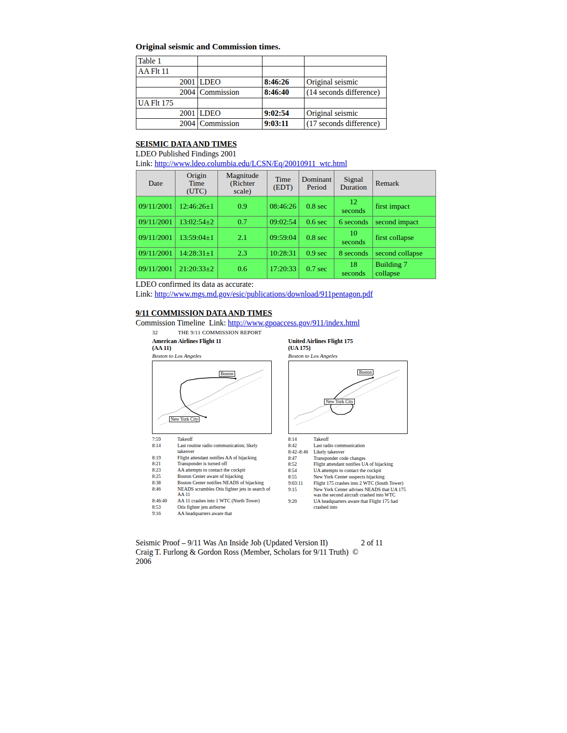Original seismic and Commission times.
| Table 1 | | | |
| AA Flt 11 | | | |
| 2001 | LDEO | 8:46:26 | Original seismic |
| 2004 | Commission | 8:46:40 | (14 seconds difference) |
| UA Flt 175 | | | |
| 2001 | LDEO | 9:02:54 | Original seismic |
| 2004 | Commission | 9:03:11 | (17 seconds difference) |
SEISMIC DATA AND TIMES
LDEO Published Findings 2001
Link: http://www.ldeo.columbia.edu/LCSN/Eq/20010911_wtc.html
| Date | Origin Time (UTC) | Magnitude (Richter scale) | Time (EDT) | Dominant Period | Signal Duration | Remark |
| --- | --- | --- | --- | --- | --- | --- |
| 09/11/2001 | 12:46:26±1 | 0.9 | 08:46:26 | 0.8 sec | 12 seconds | first impact |
| 09/11/2001 | 13:02:54±2 | 0.7 | 09:02:54 | 0.6 sec | 6 seconds | second impact |
| 09/11/2001 | 13:59:04±1 | 2.1 | 09:59:04 | 0.8 sec | 10 seconds | first collapse |
| 09/11/2001 | 14:28:31±1 | 2.3 | 10:28:31 | 0.9 sec | 8 seconds | second collapse |
| 09/11/2001 | 21:20:33±2 | 0.6 | 17:20:33 | 0.7 sec | 18 seconds | Building 7 collapse |
LDEO confirmed its data as accurate:
Link: http://www.mgs.md.gov/esic/publications/download/911pentagon.pdf
9/11 COMMISSION DATA AND TIMES
Commission Timeline Link: http://www.gpoaccess.gov/911/index.html
32 THE 9/11 COMMISSION REPORT
American Airlines Flight 11
(AA 11)
Boston to Los Angeles
Boston New York City
| 7:59 | Takeoff |
| 8:14 | Last routine radio communication; likely takeover |
| 8:19 | Flight attendant notifies AA of hijacking |
| 8:21 | Transponder is turned off |
| 8:23 | AA attempts to contact the cockpit |
| 8:25 | Boston Center aware of hijacking |
| 8:38 | Boston Center notifies NEADS of hijacking |
| 8:46 | NEADS scrambles Otis fighter jets in search of AA 11 |
| 8:46:40 | AA 11 crashes into 1 WTC (North Tower) |
| 8:53 | Otis fighter jets airborne |
| 9:16 | AA headquarters aware that |
United Airlines Flight 175
(UA 175)
Boston to Los Angeles
Boston New York City
| 8:14 | Takeoff |
| 8:42 | Last radio communication |
| 8:42–8:46 | Likely takeover |
| 8:47 | Transponder code changes |
| 8:52 | Flight attendant notifies UA of hijacking |
| 8:54 | UA attempts to contact the cockpit |
| 8:55 | New York Center suspects hijacking |
| 9:03:11 | Flight 175 crashes into 2 WTC (South Tower) |
| 9:15 | New York Center advises NEADS that UA 175 was the second aircraft crashed into WTC |
| 9:20 | UA headquarters aware that Flight 175 had crashed into |
Seismic Proof – 9/11 Was An Inside Job (Updated Version II)
2 of 11
Craig T. Furlong & Gordon Ross (Member, Scholars for 9/11 Truth) © 2006